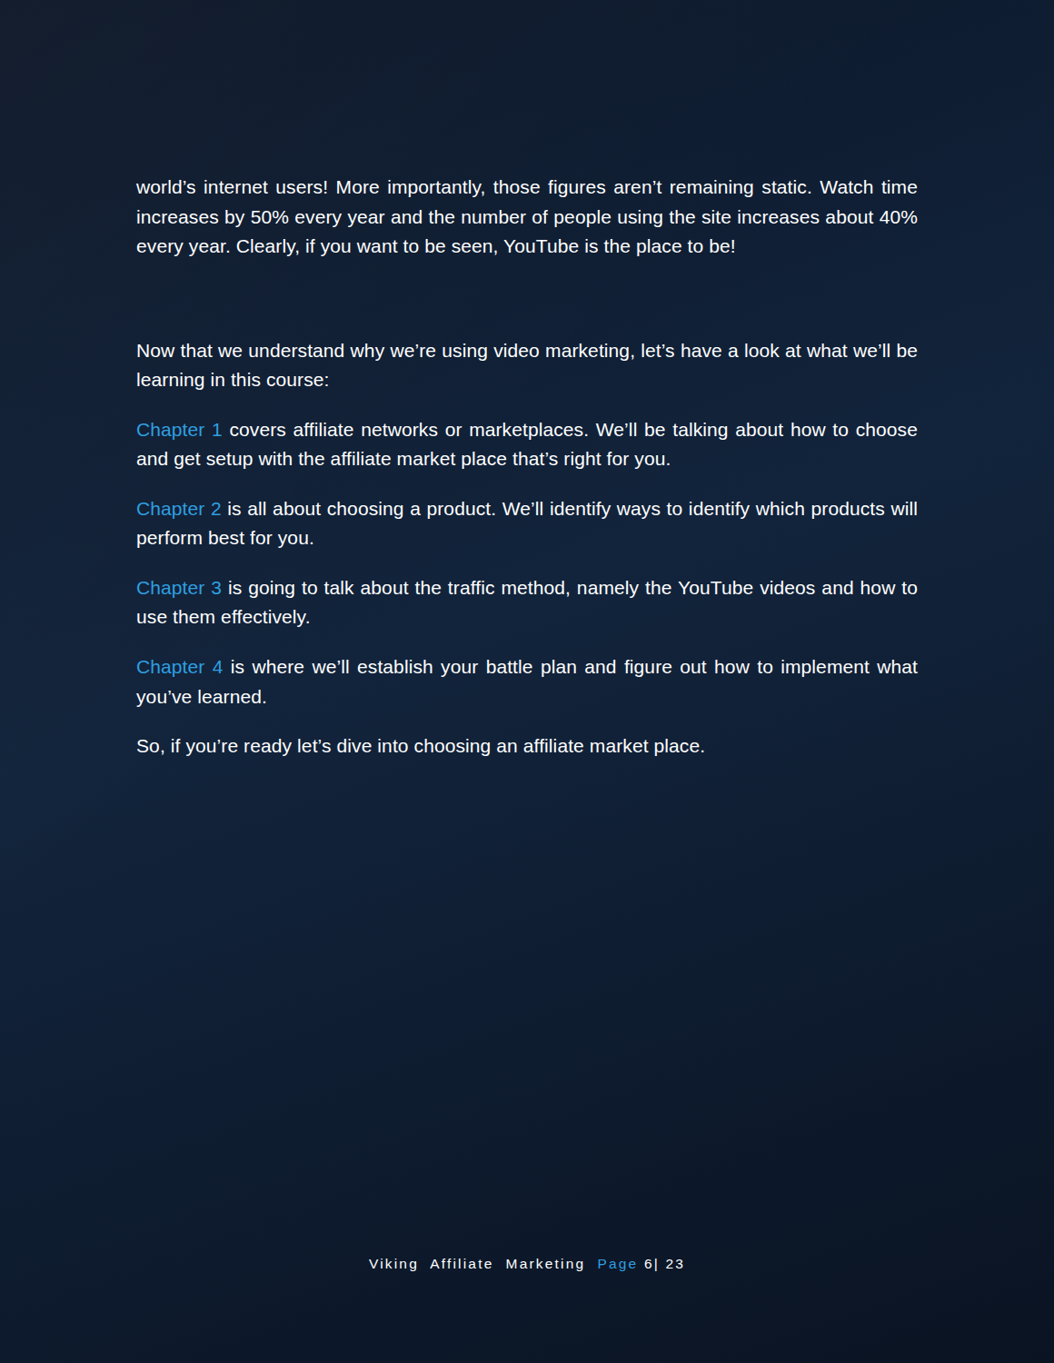world’s internet users! More importantly, those figures aren’t remaining static. Watch time increases by 50% every year and the number of people using the site increases about 40% every year. Clearly, if you want to be seen, YouTube is the place to be!
Now that we understand why we’re using video marketing, let’s have a look at what we’ll be learning in this course:
Chapter 1 covers affiliate networks or marketplaces. We’ll be talking about how to choose and get setup with the affiliate market place that’s right for you.
Chapter 2 is all about choosing a product. We’ll identify ways to identify which products will perform best for you.
Chapter 3 is going to talk about the traffic method, namely the YouTube videos and how to use them effectively.
Chapter 4 is where we’ll establish your battle plan and figure out how to implement what you’ve learned.
So, if you’re ready let’s dive into choosing an affiliate market place.
Viking Affiliate Marketing Page 6| 23